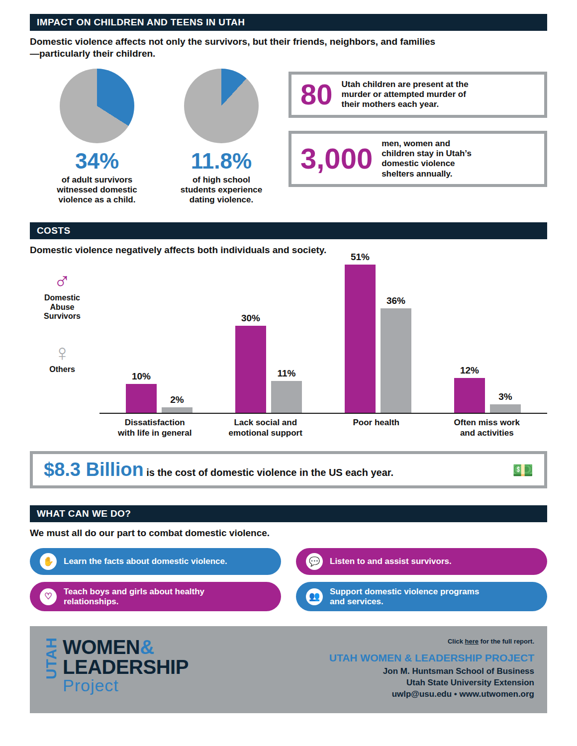IMPACT ON CHILDREN AND TEENS IN UTAH
Domestic violence affects not only the survivors, but their friends, neighbors, and families
—particularly their children.
34%
of adult survivors
witnessed domestic
violence as a child.
11.8%
of high school
students experience
dating violence.
80
Utah children are present at the
murder or attempted murder of
their mothers each year.
3,000
men, women and
children stay in Utah’s
domestic violence
shelters annually.
COSTS
Domestic violence negatively affects both individuals and society.
♂︎
Domestic
Abuse
Survivors
♀︎
Others
10%
2%
30%
11%
51%
36%
12%
3%
Dissatisfaction
with life in general
Lack social and
emotional support
Poor health
Often miss work
and activities
$8.3 Billion is the cost of domestic violence in the US each year.
💵
WHAT CAN WE DO?
We must all do our part to combat domestic violence.
✋Learn the facts about domestic violence.
💬Listen to and assist survivors.
♡Teach boys and girls about healthy
relationships.
👥Support domestic violence programs
and services.
UTAH
WOMEN&
LEADERSHIP
Project
Click here for the full report.
UTAH WOMEN & LEADERSHIP PROJECT
Jon M. Huntsman School of Business
Utah State University Extension
uwlp@usu.edu • www.utwomen.org